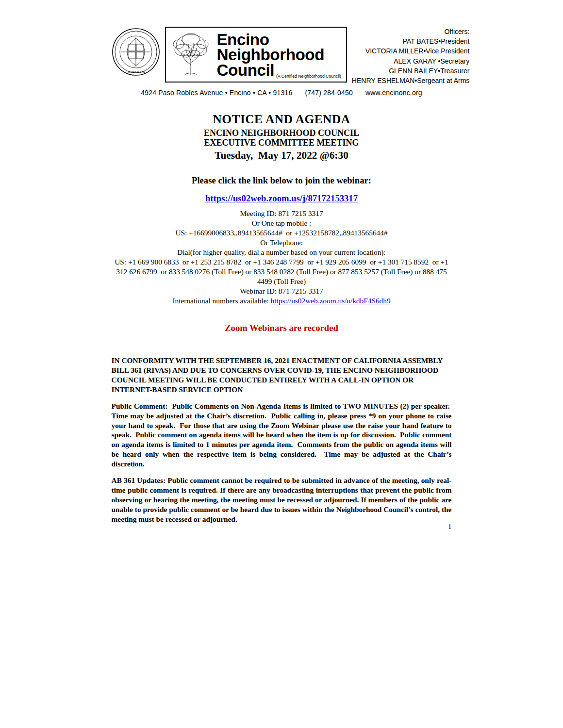FOUNDED 1781
Encino Neighborhood Council(A Certified Neighborhood Council)
Officers:
PAT BATES•President
VICTORIA MILLER•Vice President
ALEX GARAY •Secretary
GLENN BAILEY•Treasurer
HENRY ESHELMAN•Sergeant at Arms
4924 Paso Robles Avenue • Encino • CA • 91316 (747) 284-0450 www.encinonc.org
NOTICE AND AGENDA
ENCINO NEIGHBORHOOD COUNCIL
EXECUTIVE COMMITTEE MEETING
Tuesday, May 17, 2022 @6:30
Please click the link below to join the webinar:
https://us02web.zoom.us/j/87172153317
Meeting ID: 871 7215 3317
Or One tap mobile :
US: +16699006833,,89413565644# or +12532158782,,89413565644#
Or Telephone:
Dial(for higher quality, dial a number based on your current location):
US: +1 669 900 6833 or +1 253 215 8782 or +1 346 248 7799 or +1 929 205 6099 or +1 301 715 8592 or +1 312 626 6799 or 833 548 0276 (Toll Free) or 833 548 0282 (Toll Free) or 877 853 5257 (Toll Free) or 888 475 4499 (Toll Free)
Webinar ID: 871 7215 3317
International numbers available: https://us02web.zoom.us/u/kdbF4S6dh9
Zoom Webinars are recorded
IN CONFORMITY WITH THE SEPTEMBER 16, 2021 ENACTMENT OF CALIFORNIA ASSEMBLY BILL 361 (RIVAS) AND DUE TO CONCERNS OVER COVID-19, THE ENCINO NEIGHBORHOOD COUNCIL MEETING WILL BE CONDUCTED ENTIRELY WITH A CALL-IN OPTION OR INTERNET-BASED SERVICE OPTION
Public Comment: Public Comments on Non-Agenda Items is limited to TWO MINUTES (2) per speaker. Time may be adjusted at the Chair’s discretion. Public calling in, please press *9 on your phone to raise your hand to speak. For those that are using the Zoom Webinar please use the raise your hand feature to speak. Public comment on agenda items will be heard when the item is up for discussion. Public comment on agenda items is limited to 1 minutes per agenda item. Comments from the public on agenda items will be heard only when the respective item is being considered. Time may be adjusted at the Chair’s discretion.
AB 361 Updates: Public comment cannot be required to be submitted in advance of the meeting, only real-time public comment is required. If there are any broadcasting interruptions that prevent the public from observing or hearing the meeting, the meeting must be recessed or adjourned. If members of the public are unable to provide public comment or be heard due to issues within the Neighborhood Council’s control, the meeting must be recessed or adjourned.
1